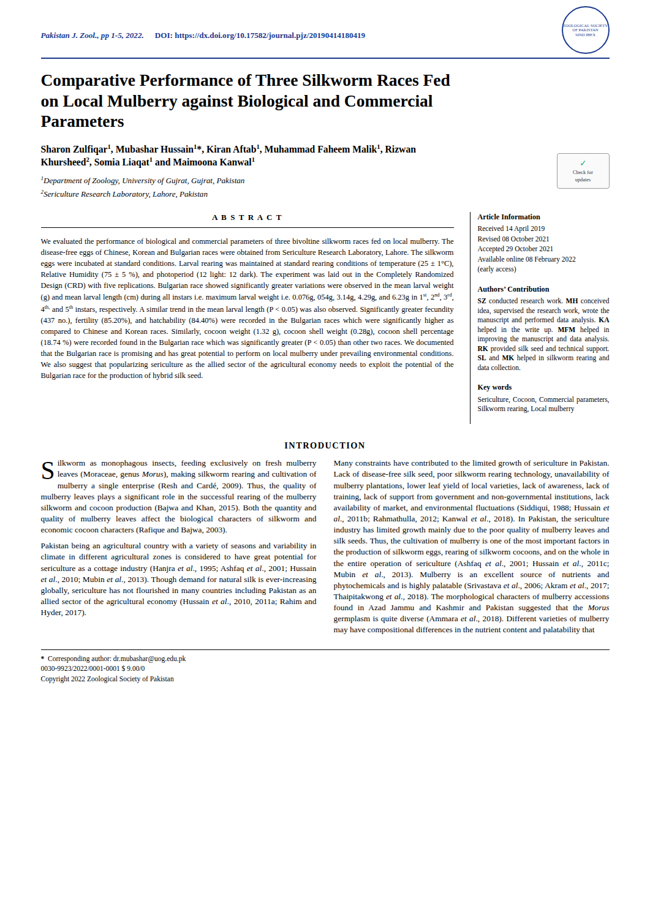Pakistan J. Zool., pp 1-5, 2022. DOI: https://dx.doi.org/10.17582/journal.pjz/20190414180419
ZOOLOGICAL SOCIETY
OF PAKISTAN
SIND IBEX
Comparative Performance of Three Silkworm Races Fed on Local Mulberry against Biological and Commercial Parameters
✓
Check for
updates
Sharon Zulfiqar1, Mubashar Hussain1*, Kiran Aftab1, Muhammad Faheem Malik1, Rizwan Khursheed2, Somia Liaqat1 and Maimoona Kanwal1
1Department of Zoology, University of Gujrat, Gujrat, Pakistan
2Sericulture Research Laboratory, Lahore, Pakistan
A B S T R A C T
We evaluated the performance of biological and commercial parameters of three bivoltine silkworm races fed on local mulberry. The disease-free eggs of Chinese, Korean and Bulgarian races were obtained from Sericulture Research Laboratory, Lahore. The silkworm eggs were incubated at standard conditions. Larval rearing was maintained at standard rearing conditions of temperature (25 ± 1°C), Relative Humidity (75 ± 5 %), and photoperiod (12 light: 12 dark). The experiment was laid out in the Completely Randomized Design (CRD) with five replications. Bulgarian race showed significantly greater variations were observed in the mean larval weight (g) and mean larval length (cm) during all instars i.e. maximum larval weight i.e. 0.076g, 054g, 3.14g, 4.29g, and 6.23g in 1st, 2nd, 3rd, 4th, and 5th instars, respectively. A similar trend in the mean larval length (P < 0.05) was also observed. Significantly greater fecundity (437 no.), fertility (85.20%), and hatchability (84.40%) were recorded in the Bulgarian races which were significantly higher as compared to Chinese and Korean races. Similarly, cocoon weight (1.32 g), cocoon shell weight (0.28g), cocoon shell percentage (18.74 %) were recorded found in the Bulgarian race which was significantly greater (P < 0.05) than other two races. We documented that the Bulgarian race is promising and has great potential to perform on local mulberry under prevailing environmental conditions. We also suggest that popularizing sericulture as the allied sector of the agricultural economy needs to exploit the potential of the Bulgarian race for the production of hybrid silk seed.
Article Information
Received 14 April 2019
Revised 08 October 2021
Accepted 29 October 2021
Available online 08 February 2022
(early access)
Authors’ Contribution
SZ conducted research work. MH conceived idea, supervised the research work, wrote the manuscript and performed data analysis. KA helped in the write up. MFM helped in improving the manuscript and data analysis. RK provided silk seed and technical support. SL and MK helped in silkworm rearing and data collection.
Key words
Sericulture, Cocoon, Commercial parameters, Silkworm rearing, Local mulberry
INTRODUCTION
Silkworm as monophagous insects, feeding exclusively on fresh mulberry leaves (Moraceae, genus Morus), making silkworm rearing and cultivation of mulberry a single enterprise (Resh and Cardé, 2009). Thus, the quality of mulberry leaves plays a significant role in the successful rearing of the mulberry silkworm and cocoon production (Bajwa and Khan, 2015). Both the quantity and quality of mulberry leaves affect the biological characters of silkworm and economic cocoon characters (Rafique and Bajwa, 2003).
Pakistan being an agricultural country with a variety of seasons and variability in climate in different agricultural zones is considered to have great potential for sericulture as a cottage industry (Hanjra et al., 1995; Ashfaq et al., 2001; Hussain et al., 2010; Mubin et al., 2013). Though demand for natural silk is ever-increasing globally, sericulture has not flourished in many countries including Pakistan as an allied sector of the agricultural economy (Hussain et al., 2010, 2011a; Rahim and Hyder, 2017).
Many constraints have contributed to the limited growth of sericulture in Pakistan. Lack of disease-free silk seed, poor silkworm rearing technology, unavailability of mulberry plantations, lower leaf yield of local varieties, lack of awareness, lack of training, lack of support from government and non-governmental institutions, lack availability of market, and environmental fluctuations (Siddiqui, 1988; Hussain et al., 2011b; Rahmathulla, 2012; Kanwal et al., 2018). In Pakistan, the sericulture industry has limited growth mainly due to the poor quality of mulberry leaves and silk seeds. Thus, the cultivation of mulberry is one of the most important factors in the production of silkworm eggs, rearing of silkworm cocoons, and on the whole in the entire operation of sericulture (Ashfaq et al., 2001; Hussain et al., 2011c; Mubin et al., 2013). Mulberry is an excellent source of nutrients and phytochemicals and is highly palatable (Srivastava et al., 2006; Akram et al., 2017; Thaipitakwong et al., 2018). The morphological characters of mulberry accessions found in Azad Jammu and Kashmir and Pakistan suggested that the Morus germplasm is quite diverse (Ammara et al., 2018). Different varieties of mulberry may have compositional differences in the nutrient content and palatability that
* Corresponding author: dr.mubashar@uog.edu.pk
0030-9923/2022/0001-0001 $ 9.00/0
Copyright 2022 Zoological Society of Pakistan